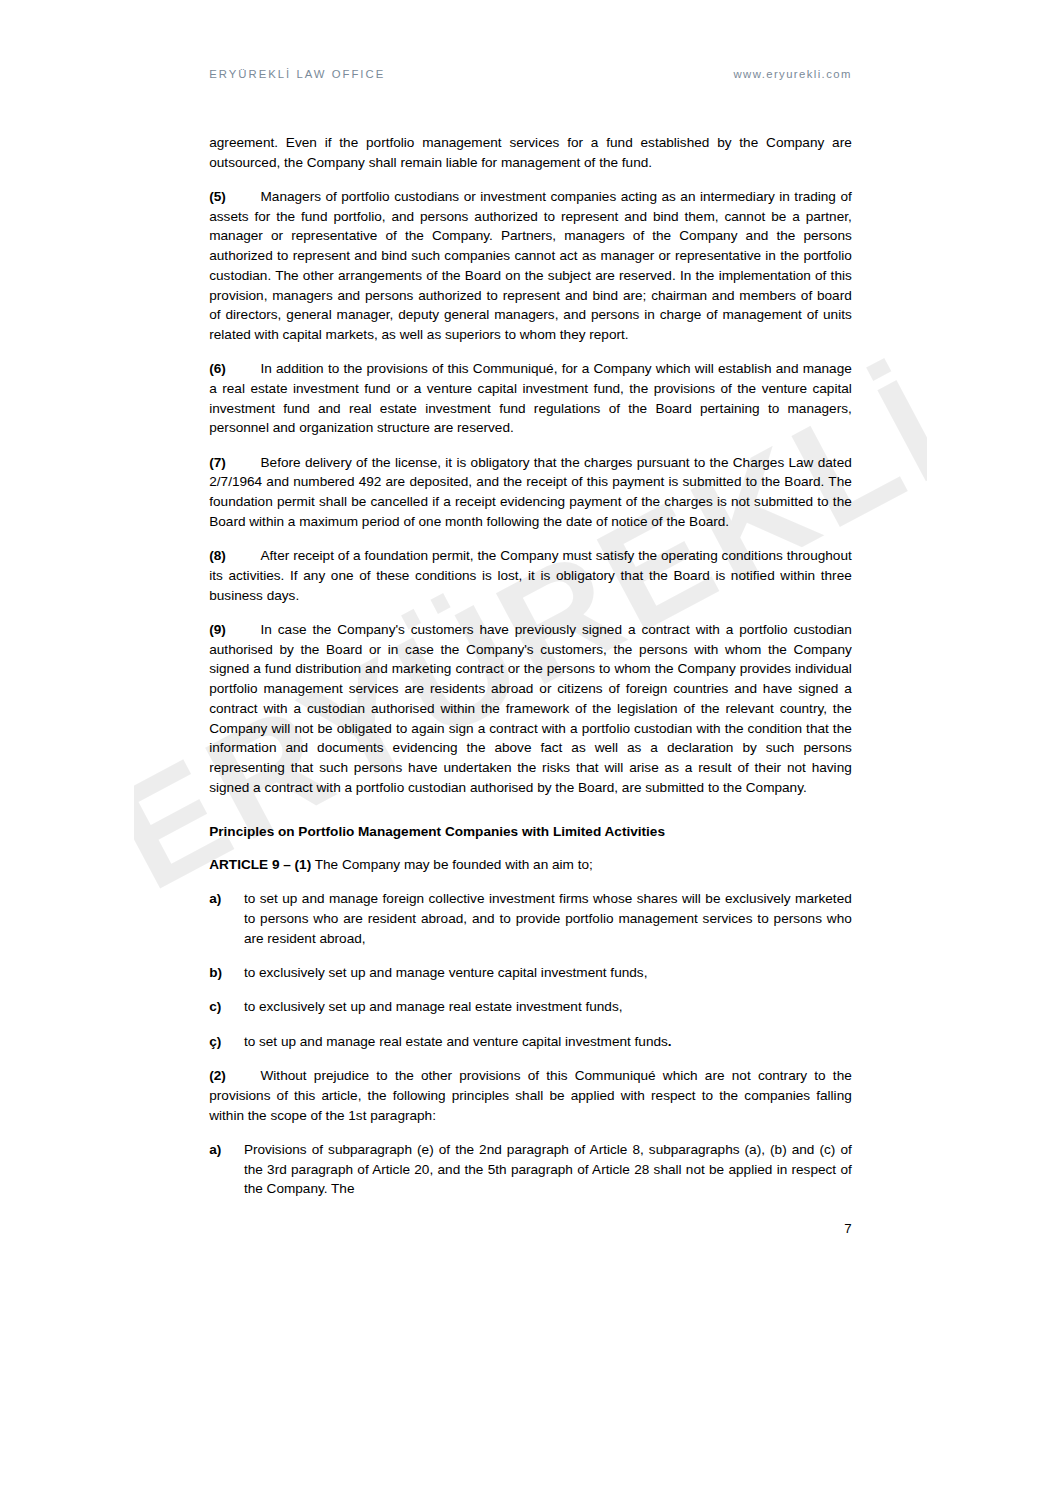ERYÜREKLİ
ERYÜREKLİ LAW OFFICE www.eryurekli.com
agreement. Even if the portfolio management services for a fund established by the Company are outsourced, the Company shall remain liable for management of the fund.
(5) Managers of portfolio custodians or investment companies acting as an intermediary in trading of assets for the fund portfolio, and persons authorized to represent and bind them, cannot be a partner, manager or representative of the Company. Partners, managers of the Company and the persons authorized to represent and bind such companies cannot act as manager or representative in the portfolio custodian. The other arrangements of the Board on the subject are reserved. In the implementation of this provision, managers and persons authorized to represent and bind are; chairman and members of board of directors, general manager, deputy general managers, and persons in charge of management of units related with capital markets, as well as superiors to whom they report.
(6) In addition to the provisions of this Communiqué, for a Company which will establish and manage a real estate investment fund or a venture capital investment fund, the provisions of the venture capital investment fund and real estate investment fund regulations of the Board pertaining to managers, personnel and organization structure are reserved.
(7) Before delivery of the license, it is obligatory that the charges pursuant to the Charges Law dated 2/7/1964 and numbered 492 are deposited, and the receipt of this payment is submitted to the Board. The foundation permit shall be cancelled if a receipt evidencing payment of the charges is not submitted to the Board within a maximum period of one month following the date of notice of the Board.
(8) After receipt of a foundation permit, the Company must satisfy the operating conditions throughout its activities. If any one of these conditions is lost, it is obligatory that the Board is notified within three business days.
(9) In case the Company's customers have previously signed a contract with a portfolio custodian authorised by the Board or in case the Company's customers, the persons with whom the Company signed a fund distribution and marketing contract or the persons to whom the Company provides individual portfolio management services are residents abroad or citizens of foreign countries and have signed a contract with a custodian authorised within the framework of the legislation of the relevant country, the Company will not be obligated to again sign a contract with a portfolio custodian with the condition that the information and documents evidencing the above fact as well as a declaration by such persons representing that such persons have undertaken the risks that will arise as a result of their not having signed a contract with a portfolio custodian authorised by the Board, are submitted to the Company.
Principles on Portfolio Management Companies with Limited Activities
ARTICLE 9 – (1) The Company may be founded with an aim to;
a) to set up and manage foreign collective investment firms whose shares will be exclusively marketed to persons who are resident abroad, and to provide portfolio management services to persons who are resident abroad,
b) to exclusively set up and manage venture capital investment funds,
c) to exclusively set up and manage real estate investment funds,
ç) to set up and manage real estate and venture capital investment funds.
(2) Without prejudice to the other provisions of this Communiqué which are not contrary to the provisions of this article, the following principles shall be applied with respect to the companies falling within the scope of the 1st paragraph:
a) Provisions of subparagraph (e) of the 2nd paragraph of Article 8, subparagraphs (a), (b) and (c) of the 3rd paragraph of Article 20, and the 5th paragraph of Article 28 shall not be applied in respect of the Company. The
7